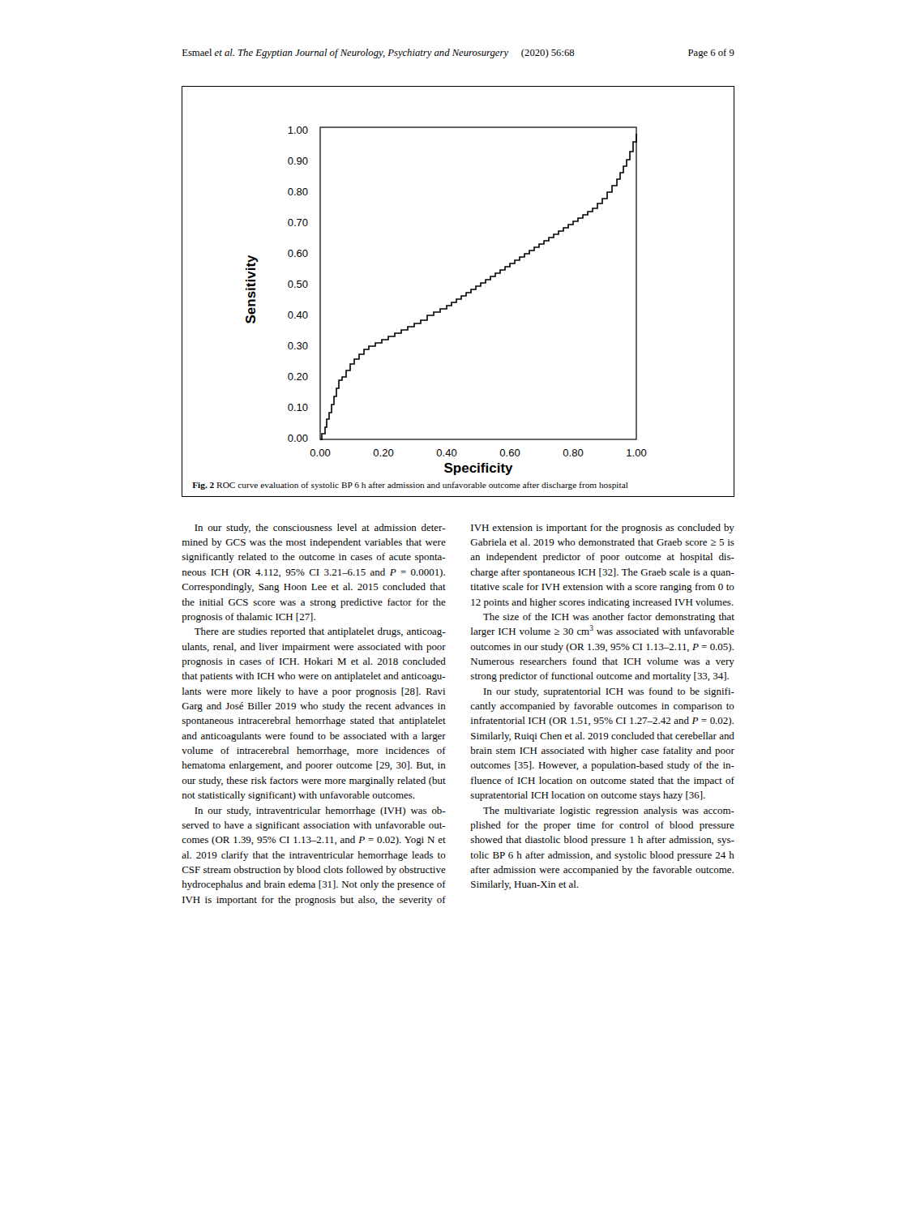Esmael et al. The Egyptian Journal of Neurology, Psychiatry and Neurosurgery (2020) 56:68
Page 6 of 9
Sensitivity 1.00 0.90 0.80 0.70 0.60 0.50 0.40 0.30 0.20 0.10 0.00 0.00 0.20 0.40 0.60 0.80 1.00 Specificity
Fig. 2 ROC curve evaluation of systolic BP 6 h after admission and unfavorable outcome after discharge from hospital
In our study, the consciousness level at admission determined by GCS was the most independent variables that were significantly related to the outcome in cases of acute spontaneous ICH (OR 4.112, 95% CI 3.21–6.15 and P = 0.0001). Correspondingly, Sang Hoon Lee et al. 2015 concluded that the initial GCS score was a strong predictive factor for the prognosis of thalamic ICH [27].
There are studies reported that antiplatelet drugs, anticoagulants, renal, and liver impairment were associated with poor prognosis in cases of ICH. Hokari M et al. 2018 concluded that patients with ICH who were on antiplatelet and anticoagulants were more likely to have a poor prognosis [28]. Ravi Garg and José Biller 2019 who study the recent advances in spontaneous intracerebral hemorrhage stated that antiplatelet and anticoagulants were found to be associated with a larger volume of intracerebral hemorrhage, more incidences of hematoma enlargement, and poorer outcome [29, 30]. But, in our study, these risk factors were more marginally related (but not statistically significant) with unfavorable outcomes.
In our study, intraventricular hemorrhage (IVH) was observed to have a significant association with unfavorable outcomes (OR 1.39, 95% CI 1.13–2.11, and P = 0.02). Yogi N et al. 2019 clarify that the intraventricular hemorrhage leads to CSF stream obstruction by blood clots followed by obstructive hydrocephalus and brain edema [31]. Not only the presence of IVH is important for the prognosis but also, the severity of IVH extension is important for the prognosis as concluded by Gabriela et al. 2019 who demonstrated that Graeb score ≥ 5 is an independent predictor of poor outcome at hospital discharge after spontaneous ICH [32]. The Graeb scale is a quantitative scale for IVH extension with a score ranging from 0 to 12 points and higher scores indicating increased IVH volumes.
The size of the ICH was another factor demonstrating that larger ICH volume ≥ 30 cm3 was associated with unfavorable outcomes in our study (OR 1.39, 95% CI 1.13–2.11, P = 0.05). Numerous researchers found that ICH volume was a very strong predictor of functional outcome and mortality [33, 34].
In our study, supratentorial ICH was found to be significantly accompanied by favorable outcomes in comparison to infratentorial ICH (OR 1.51, 95% CI 1.27–2.42 and P = 0.02). Similarly, Ruiqi Chen et al. 2019 concluded that cerebellar and brain stem ICH associated with higher case fatality and poor outcomes [35]. However, a population-based study of the influence of ICH location on outcome stated that the impact of supratentorial ICH location on outcome stays hazy [36].
The multivariate logistic regression analysis was accomplished for the proper time for control of blood pressure showed that diastolic blood pressure 1 h after admission, systolic BP 6 h after admission, and systolic blood pressure 24 h after admission were accompanied by the favorable outcome. Similarly, Huan-Xin et al.